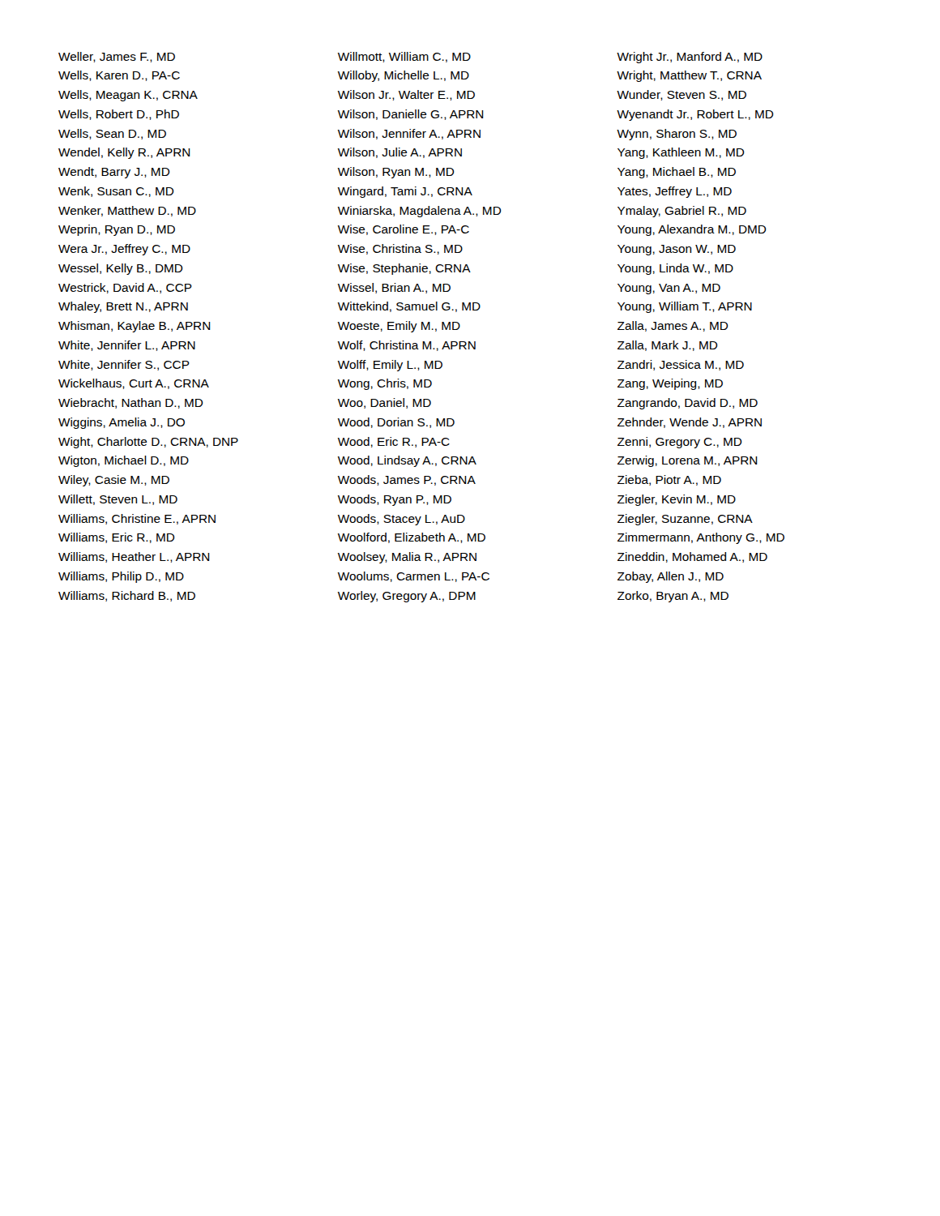Weller, James F., MD
Wells, Karen D., PA-C
Wells, Meagan K., CRNA
Wells, Robert D., PhD
Wells, Sean D., MD
Wendel, Kelly R., APRN
Wendt, Barry J., MD
Wenk, Susan C., MD
Wenker, Matthew D., MD
Weprin, Ryan D., MD
Wera Jr., Jeffrey C., MD
Wessel, Kelly B., DMD
Westrick, David A., CCP
Whaley, Brett N., APRN
Whisman, Kaylae B., APRN
White, Jennifer L., APRN
White, Jennifer S., CCP
Wickelhaus, Curt A., CRNA
Wiebracht, Nathan D., MD
Wiggins, Amelia J., DO
Wight, Charlotte D., CRNA, DNP
Wigton, Michael D., MD
Wiley, Casie M., MD
Willett, Steven L., MD
Williams, Christine E., APRN
Williams, Eric R., MD
Williams, Heather L., APRN
Williams, Philip D., MD
Williams, Richard B., MD
Willmott, William C., MD
Willoby, Michelle L., MD
Wilson Jr., Walter E., MD
Wilson, Danielle G., APRN
Wilson, Jennifer A., APRN
Wilson, Julie A., APRN
Wilson, Ryan M., MD
Wingard, Tami J., CRNA
Winiarska, Magdalena A., MD
Wise, Caroline E., PA-C
Wise, Christina S., MD
Wise, Stephanie, CRNA
Wissel, Brian A., MD
Wittekind, Samuel G., MD
Woeste, Emily M., MD
Wolf, Christina M., APRN
Wolff, Emily L., MD
Wong, Chris, MD
Woo, Daniel, MD
Wood, Dorian S., MD
Wood, Eric R., PA-C
Wood, Lindsay A., CRNA
Woods, James P., CRNA
Woods, Ryan P., MD
Woods, Stacey L., AuD
Woolford, Elizabeth A., MD
Woolsey, Malia R., APRN
Woolums, Carmen L., PA-C
Worley, Gregory A., DPM
Wright Jr., Manford A., MD
Wright, Matthew T., CRNA
Wunder, Steven S., MD
Wyenandt Jr., Robert L., MD
Wynn, Sharon S., MD
Yang, Kathleen M., MD
Yang, Michael B., MD
Yates, Jeffrey L., MD
Ymalay, Gabriel R., MD
Young, Alexandra M., DMD
Young, Jason W., MD
Young, Linda W., MD
Young, Van A., MD
Young, William T., APRN
Zalla, James A., MD
Zalla, Mark J., MD
Zandri, Jessica M., MD
Zang, Weiping, MD
Zangrando, David D., MD
Zehnder, Wende J., APRN
Zenni, Gregory C., MD
Zerwig, Lorena M., APRN
Zieba, Piotr A., MD
Ziegler, Kevin M., MD
Ziegler, Suzanne, CRNA
Zimmermann, Anthony G., MD
Zineddin, Mohamed A., MD
Zobay, Allen J., MD
Zorko, Bryan A., MD